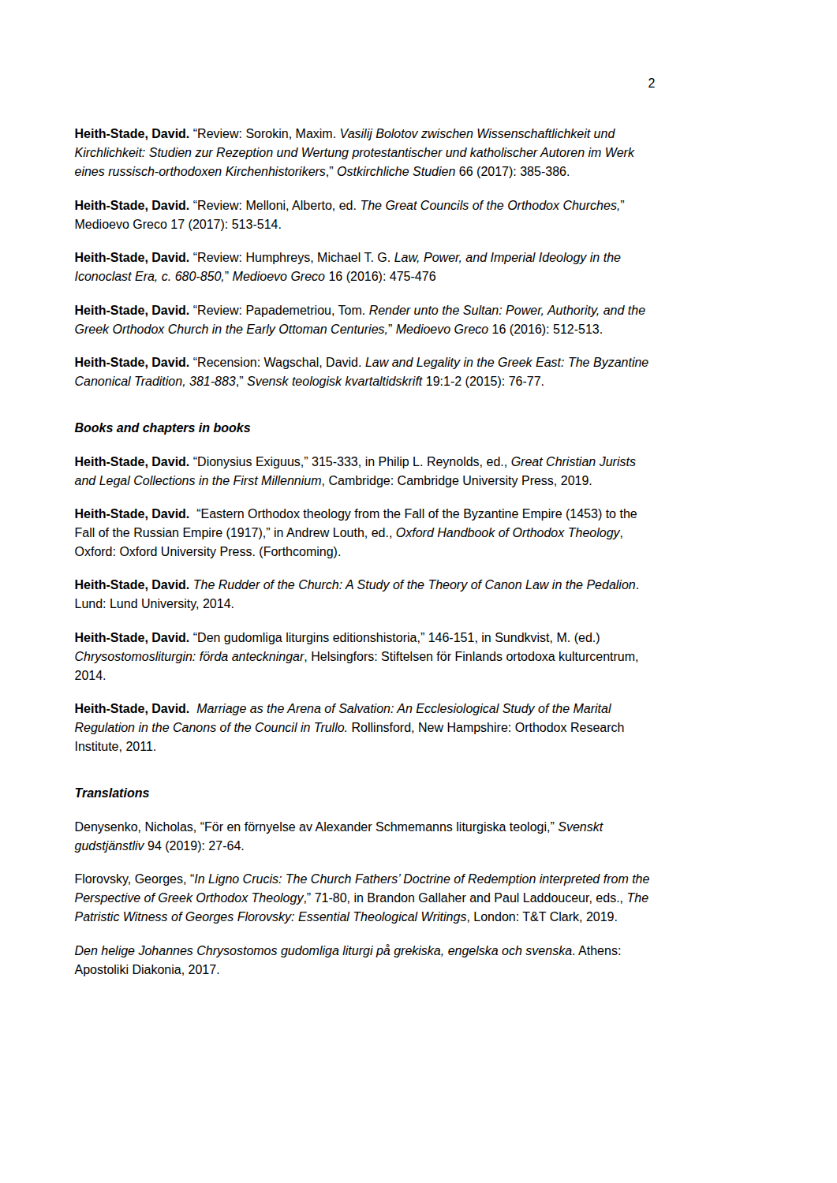2
Heith-Stade, David. “Review: Sorokin, Maxim. Vasilij Bolotov zwischen Wissenschaftlichkeit und Kirchlichkeit: Studien zur Rezeption und Wertung protestantischer und katholischer Autoren im Werk eines russisch-orthodoxen Kirchenhistorikers,” Ostkirchliche Studien 66 (2017): 385-386.
Heith-Stade, David. “Review: Melloni, Alberto, ed. The Great Councils of the Orthodox Churches,” Medioevo Greco 17 (2017): 513-514.
Heith-Stade, David. “Review: Humphreys, Michael T. G. Law, Power, and Imperial Ideology in the Iconoclast Era, c. 680-850,” Medioevo Greco 16 (2016): 475-476
Heith-Stade, David. “Review: Papademetriou, Tom. Render unto the Sultan: Power, Authority, and the Greek Orthodox Church in the Early Ottoman Centuries,” Medioevo Greco 16 (2016): 512-513.
Heith-Stade, David. “Recension: Wagschal, David. Law and Legality in the Greek East: The Byzantine Canonical Tradition, 381-883,” Svensk teologisk kvartaltidskrift 19:1-2 (2015): 76-77.
Books and chapters in books
Heith-Stade, David. “Dionysius Exiguus,” 315-333, in Philip L. Reynolds, ed., Great Christian Jurists and Legal Collections in the First Millennium, Cambridge: Cambridge University Press, 2019.
Heith-Stade, David. “Eastern Orthodox theology from the Fall of the Byzantine Empire (1453) to the Fall of the Russian Empire (1917),” in Andrew Louth, ed., Oxford Handbook of Orthodox Theology, Oxford: Oxford University Press. (Forthcoming).
Heith-Stade, David. The Rudder of the Church: A Study of the Theory of Canon Law in the Pedalion. Lund: Lund University, 2014.
Heith-Stade, David. “Den gudomliga liturgins editionshistoria,” 146-151, in Sundkvist, M. (ed.) Chrysostomosliturgin: förda anteckningar, Helsingfors: Stiftelsen för Finlands ortodoxa kulturcentrum, 2014.
Heith-Stade, David. Marriage as the Arena of Salvation: An Ecclesiological Study of the Marital Regulation in the Canons of the Council in Trullo. Rollinsford, New Hampshire: Orthodox Research Institute, 2011.
Translations
Denysenko, Nicholas, “För en förnyelse av Alexander Schmemanns liturgiska teologi,” Svenskt gudstjänstliv 94 (2019): 27-64.
Florovsky, Georges, “In Ligno Crucis: The Church Fathers’ Doctrine of Redemption interpreted from the Perspective of Greek Orthodox Theology,” 71-80, in Brandon Gallaher and Paul Laddouceur, eds., The Patristic Witness of Georges Florovsky: Essential Theological Writings, London: T&T Clark, 2019.
Den helige Johannes Chrysostomos gudomliga liturgi på grekiska, engelska och svenska. Athens: Apostoliki Diakonia, 2017.